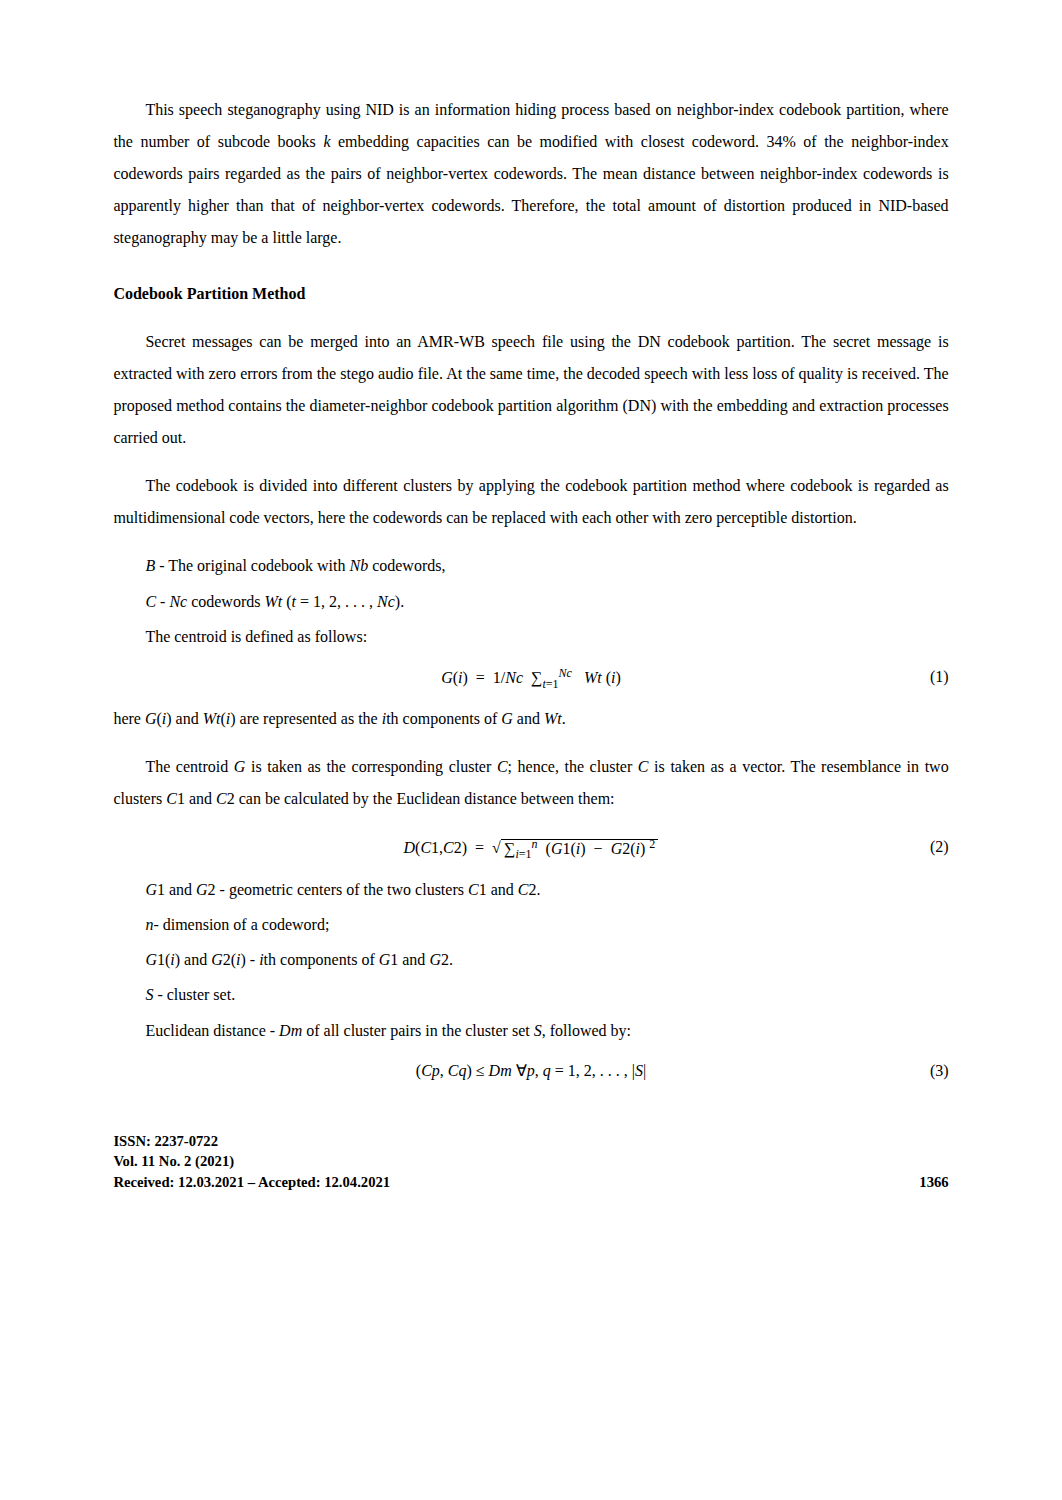This speech steganography using NID is an information hiding process based on neighbor-index codebook partition, where the number of subcode books k embedding capacities can be modified with closest codeword. 34% of the neighbor-index codewords pairs regarded as the pairs of neighbor-vertex codewords. The mean distance between neighbor-index codewords is apparently higher than that of neighbor-vertex codewords. Therefore, the total amount of distortion produced in NID-based steganography may be a little large.
Codebook Partition Method
Secret messages can be merged into an AMR-WB speech file using the DN codebook partition. The secret message is extracted with zero errors from the stego audio file. At the same time, the decoded speech with less loss of quality is received. The proposed method contains the diameter-neighbor codebook partition algorithm (DN) with the embedding and extraction processes carried out.
The codebook is divided into different clusters by applying the codebook partition method where codebook is regarded as multidimensional code vectors, here the codewords can be replaced with each other with zero perceptible distortion.
B - The original codebook with Nb codewords,
C - Nc codewords Wt (t = 1, 2, . . . , Nc).
The centroid is defined as follows:
G(i) = 1/Nc ∑t=1Nc Wt (i) (1)
here G(i) and Wt(i) are represented as the ith components of G and Wt.
The centroid G is taken as the corresponding cluster C; hence, the cluster C is taken as a vector. The resemblance in two clusters C1 and C2 can be calculated by the Euclidean distance between them:
D(C1,C2) = √∑i=1n (G1(i) − G2(i) 2 (2)
G1 and G2 - geometric centers of the two clusters C1 and C2.
n- dimension of a codeword;
G1(i) and G2(i) - ith components of G1 and G2.
S - cluster set.
Euclidean distance - Dm of all cluster pairs in the cluster set S, followed by:
(Cp, Cq) ≤ Dm ∀p, q = 1, 2, . . . , |S| (3)
ISSN: 2237-0722
Vol. 11 No. 2 (2021)
Received: 12.03.2021 – Accepted: 12.04.2021
1366